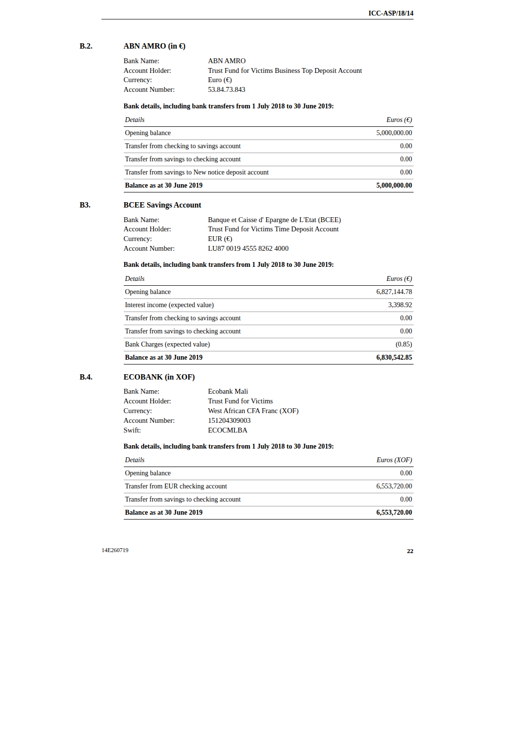ICC-ASP/18/14
B.2. ABN AMRO (in €)
| Bank Name: | ABN AMRO |
| Account Holder: | Trust Fund for Victims Business Top Deposit Account |
| Currency: | Euro (€) |
| Account Number: | 53.84.73.843 |
Bank details, including bank transfers from 1 July 2018 to 30 June 2019:
| Details | Euros (€) |
| --- | --- |
| Opening balance | 5,000,000.00 |
| Transfer from checking to savings account | 0.00 |
| Transfer from savings to checking account | 0.00 |
| Transfer from savings to New notice deposit account | 0.00 |
| Balance as at 30 June 2019 | 5,000,000.00 |
B3. BCEE Savings Account
| Bank Name: | Banque et Caisse d' Epargne de L'Etat (BCEE) |
| Account Holder: | Trust Fund for Victims Time Deposit Account |
| Currency: | EUR (€) |
| Account Number: | LU87 0019 4555 8262 4000 |
Bank details, including bank transfers from 1 July 2018 to 30 June 2019:
| Details | Euros (€) |
| --- | --- |
| Opening balance | 6,827,144.78 |
| Interest income (expected value) | 3,398.92 |
| Transfer from checking to savings account | 0.00 |
| Transfer from savings to checking account | 0.00 |
| Bank Charges (expected value) | (0.85) |
| Balance as at 30 June 2019 | 6,830,542.85 |
B.4. ECOBANK (in XOF)
| Bank Name: | Ecobank Mali |
| Account Holder: | Trust Fund for Victims |
| Currency: | West African CFA Franc (XOF) |
| Account Number: | 151204309003 |
| Swift: | ECOCMLBA |
Bank details, including bank transfers from 1 July 2018 to 30 June 2019:
| Details | Euros (XOF) |
| --- | --- |
| Opening balance | 0.00 |
| Transfer from EUR checking account | 6,553,720.00 |
| Transfer from savings to checking account | 0.00 |
| Balance as at 30 June 2019 | 6,553,720.00 |
14E260719 22